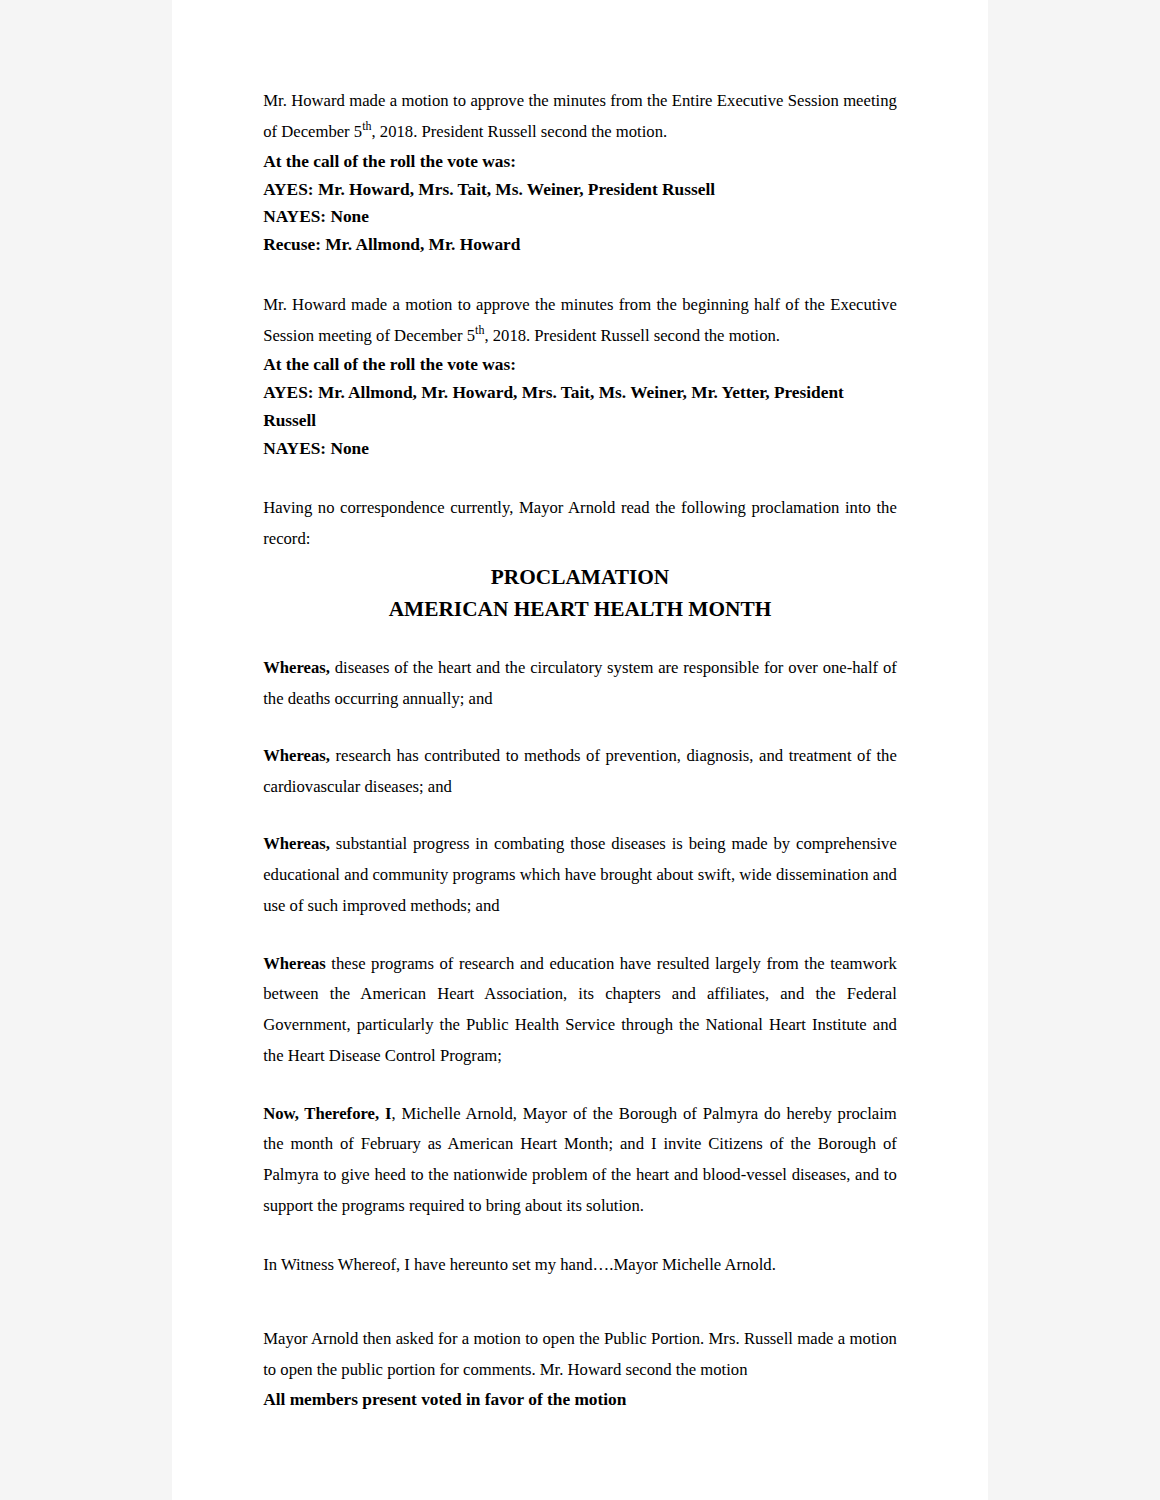Mr. Howard made a motion to approve the minutes from the Entire Executive Session meeting of December 5th, 2018. President Russell second the motion.
At the call of the roll the vote was:
AYES: Mr. Howard, Mrs. Tait, Ms. Weiner, President Russell
NAYES: None
Recuse: Mr. Allmond, Mr. Howard
Mr. Howard made a motion to approve the minutes from the beginning half of the Executive Session meeting of December 5th, 2018. President Russell second the motion.
At the call of the roll the vote was:
AYES: Mr. Allmond, Mr. Howard, Mrs. Tait, Ms. Weiner, Mr. Yetter, President Russell
NAYES: None
Having no correspondence currently, Mayor Arnold read the following proclamation into the record:
PROCLAMATION
AMERICAN HEART HEALTH MONTH
Whereas, diseases of the heart and the circulatory system are responsible for over one-half of the deaths occurring annually; and
Whereas, research has contributed to methods of prevention, diagnosis, and treatment of the cardiovascular diseases; and
Whereas, substantial progress in combating those diseases is being made by comprehensive educational and community programs which have brought about swift, wide dissemination and use of such improved methods; and
Whereas these programs of research and education have resulted largely from the teamwork between the American Heart Association, its chapters and affiliates, and the Federal Government, particularly the Public Health Service through the National Heart Institute and the Heart Disease Control Program;
Now, Therefore, I, Michelle Arnold, Mayor of the Borough of Palmyra do hereby proclaim the month of February as American Heart Month; and I invite Citizens of the Borough of Palmyra to give heed to the nationwide problem of the heart and blood-vessel diseases, and to support the programs required to bring about its solution.
In Witness Whereof, I have hereunto set my hand….Mayor Michelle Arnold.
Mayor Arnold then asked for a motion to open the Public Portion. Mrs. Russell made a motion to open the public portion for comments. Mr. Howard second the motion
All members present voted in favor of the motion